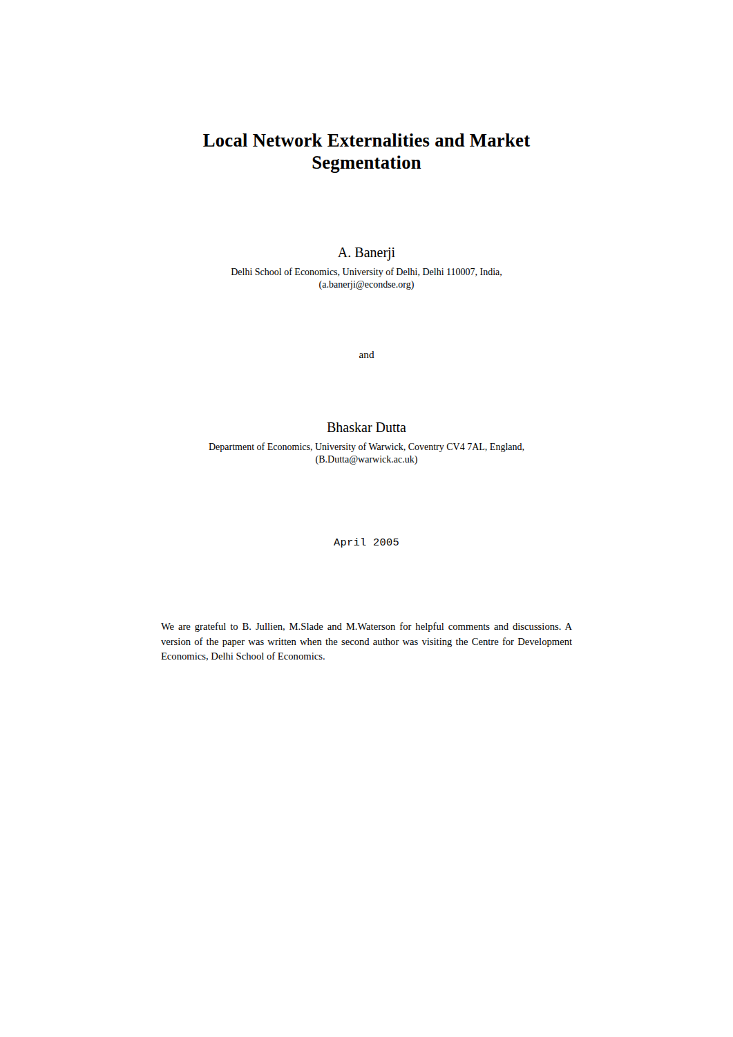Local Network Externalities and Market
Segmentation
A. Banerji
Delhi School of Economics, University of Delhi, Delhi 110007, India,
(a.banerji@econdse.org)
and
Bhaskar Dutta
Department of Economics, University of Warwick, Coventry CV4 7AL, England,
(B.Dutta@warwick.ac.uk)
April 2005
We are grateful to B. Jullien, M.Slade and M.Waterson for helpful comments and discussions. A version of the paper was written when the second author was visiting the Centre for Development Economics, Delhi School of Economics.